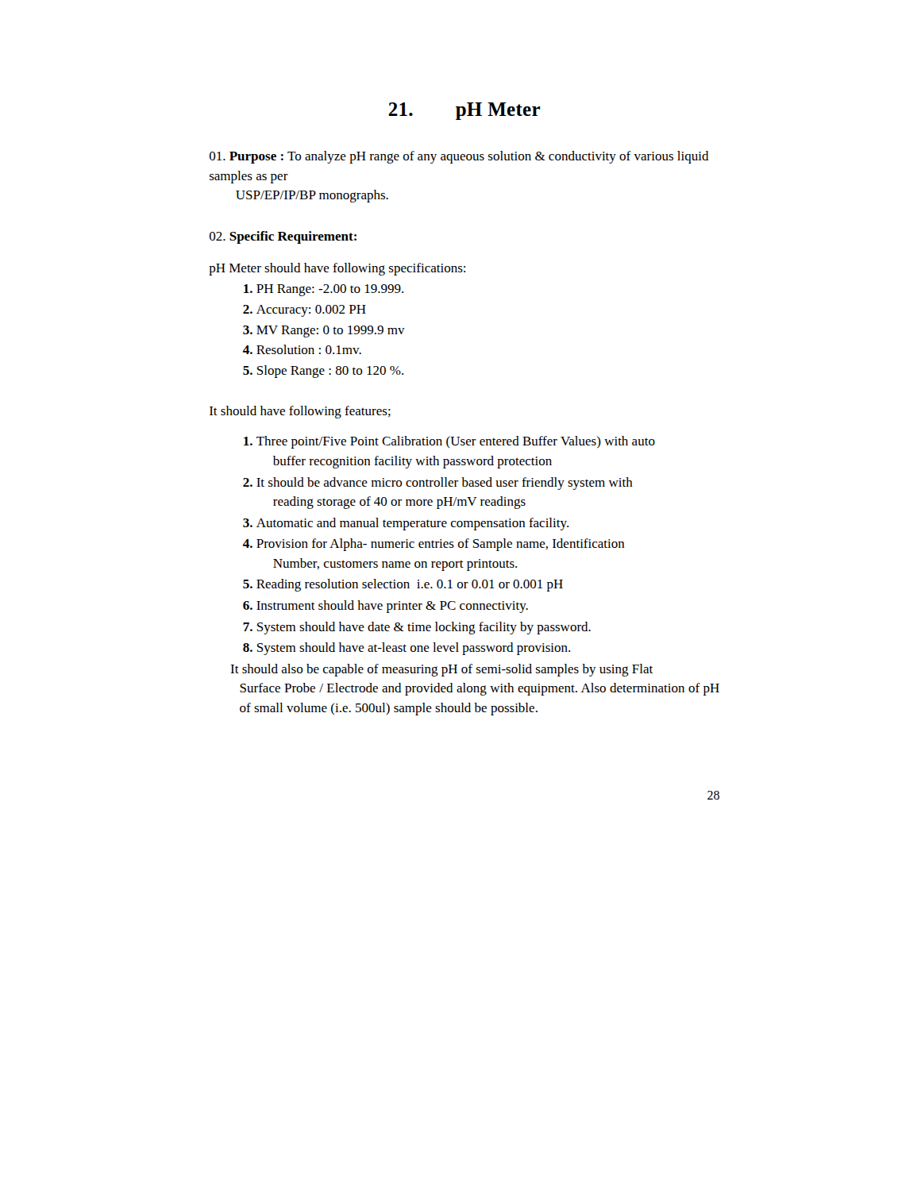21. pH Meter
01. Purpose : To analyze pH range of any aqueous solution & conductivity of various liquid samples as per USP/EP/IP/BP monographs.
02. Specific Requirement:
pH Meter should have following specifications:
PH Range: -2.00 to 19.999.
Accuracy: 0.002 PH
MV Range: 0 to 1999.9 mv
Resolution : 0.1mv.
Slope Range : 80 to 120 %.
It should have following features;
Three point/Five Point Calibration (User entered Buffer Values) with auto buffer recognition facility with password protection
It should be advance micro controller based user friendly system with reading storage of 40 or more pH/mV readings
Automatic and manual temperature compensation facility.
Provision for Alpha- numeric entries of Sample name, Identification Number, customers name on report printouts.
Reading resolution selection i.e. 0.1 or 0.01 or 0.001 pH
Instrument should have printer & PC connectivity.
System should have date & time locking facility by password.
System should have at-least one level password provision.
It should also be capable of measuring pH of semi-solid samples by using Flat Surface Probe / Electrode and provided along with equipment. Also determination of pH of small volume (i.e. 500ul) sample should be possible.
28